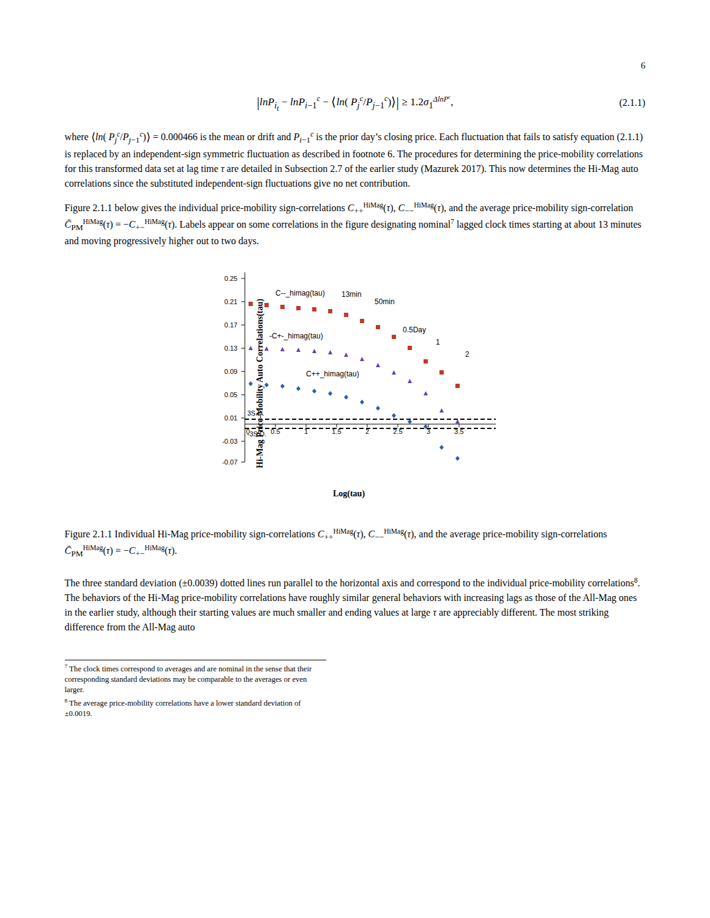6
|lnPit − lnPi−1c − ⟨ln( Pjc/Pj−1c)⟩| ≥ 1.2σ1ΔlnPc,
(2.1.1)
where ⟨ln( Pjc/Pj−1c)⟩ = 0.000466 is the mean or drift and Pi−1c is the prior day’s closing price. Each fluctuation that fails to satisfy equation (2.1.1) is replaced by an independent-sign symmetric fluctuation as described in footnote 6. The procedures for determining the price-mobility correlations for this transformed data set at lag time τ are detailed in Subsection 2.7 of the earlier study (Mazurek 2017). This now determines the Hi-Mag auto correlations since the substituted independent-sign fluctuations give no net contribution.
Figure 2.1.1 below gives the individual price-mobility sign-correlations C++HiMag(τ), C−−HiMag(τ), and the average price-mobility sign-correlation C̄PMHiMag(τ) = −C+−HiMag(τ). Labels appear on some correlations in the figure designating nominal7 lagged clock times starting at about 13 minutes and moving progressively higher out to two days.
Hi-Mag Price-Mobility Auto Correlations(tau)
0.25 0.21 0.17 0.13 0.09 0.05 0.01 -0.03 -0.07 0 0.5 1 1.5 2 2.5 3 3.5 3S.D. -3S.D. C--_himag(tau) -C+-_himag(tau) C++_himag(tau) 13min 50min 0.5Day 1 2
Log(tau)
Figure 2.1.1 Individual Hi-Mag price-mobility sign-correlations C++HiMag(τ), C−−HiMag(τ), and the average price-mobility sign-correlations C̄PMHiMag(τ) = −C+−HiMag(τ).
The three standard deviation (±0.0039) dotted lines run parallel to the horizontal axis and correspond to the individual price-mobility correlations8. The behaviors of the Hi-Mag price-mobility correlations have roughly similar general behaviors with increasing lags as those of the All-Mag ones in the earlier study, although their starting values are much smaller and ending values at large τ are appreciably different. The most striking difference from the All-Mag auto
7 The clock times correspond to averages and are nominal in the sense that their corresponding standard deviations may be comparable to the averages or even larger.
8 The average price-mobility correlations have a lower standard deviation of ±0.0019.